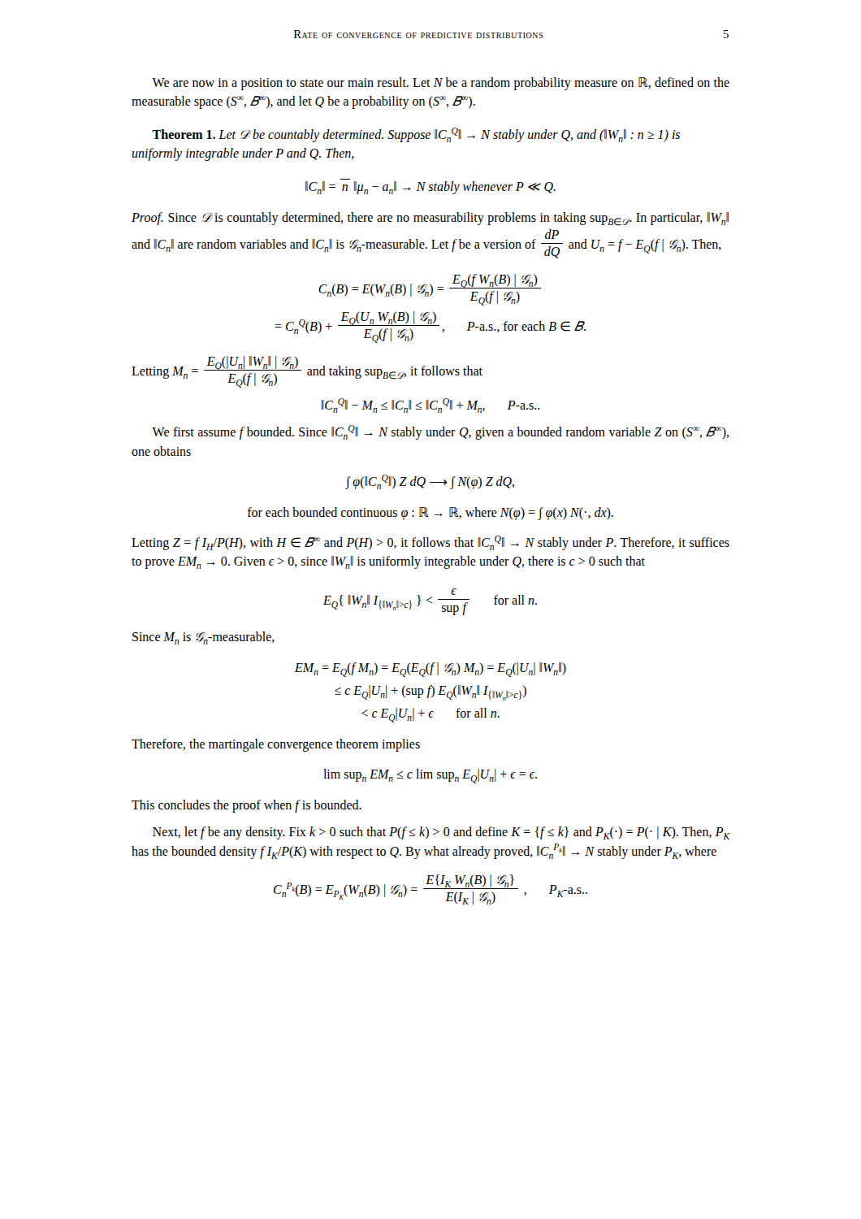Rate of convergence of predictive distributions 5
We are now in a position to state our main result. Let N be a random probability measure on ℝ, defined on the measurable space (S∞, 𝐵∞), and let Q be a probability on (S∞, 𝐵∞).
Theorem 1. Let 𝒟 be countably determined. Suppose ‖CnQ‖ → N stably under Q, and (‖Wn‖ : n ≥ 1) is uniformly integrable under P and Q. Then,
‖Cn‖ = n ‖μn − an‖ → N stably whenever P ≪ Q.
Proof. Since 𝒟 is countably determined, there are no measurability problems in taking supB∈𝒟. In particular, ‖Wn‖ and ‖Cn‖ are random variables and ‖Cn‖ is 𝒢n-measurable. Let f be a version of dP dQ and Un = f − EQ(f | 𝒢n). Then,
Cn(B) = E(Wn(B) | 𝒢n) = EQ(f Wn(B) | 𝒢n) EQ(f | 𝒢n) = CnQ(B) + EQ(Un Wn(B) | 𝒢n) EQ(f | 𝒢n), P-a.s., for each B ∈ 𝐵.
Letting Mn = EQ(|Un| ‖Wn‖ | 𝒢n) EQ(f | 𝒢n) and taking supB∈𝒟, it follows that
‖CnQ‖ − Mn ≤ ‖Cn‖ ≤ ‖CnQ‖ + Mn, P-a.s..
We first assume f bounded. Since ‖CnQ‖ → N stably under Q, given a bounded random variable Z on (S∞, 𝐵∞), one obtains
∫ φ(‖CnQ‖) Z dQ ⟶ ∫ N(φ) Z dQ,
for each bounded continuous φ : ℝ → ℝ, where N(φ) = ∫ φ(x) N(·, dx).
Letting Z = f IH/P(H), with H ∈ 𝐵∞ and P(H) > 0, it follows that ‖CnQ‖ → N stably under P. Therefore, it suffices to prove EMn → 0. Given ϵ > 0, since ‖Wn‖ is uniformly integrable under Q, there is c > 0 such that
EQ{ ‖Wn‖ I{‖Wn‖>c} } < ϵsup f for all n.
Since Mn is 𝒢n-measurable,
EMn = EQ(f Mn) = EQ(EQ(f | 𝒢n) Mn) = EQ(|Un| ‖Wn‖) ≤ c EQ|Un| + (sup f) EQ(‖Wn‖ I{‖Wn‖>c}) < c EQ|Un| + ϵ for all n.
Therefore, the martingale convergence theorem implies
lim supn EMn ≤ c lim supn EQ|Un| + ϵ = ϵ.
This concludes the proof when f is bounded.
Next, let f be any density. Fix k > 0 such that P(f ≤ k) > 0 and define K = {f ≤ k} and PK(·) = P(· | K). Then, PK has the bounded density f IK/P(K) with respect to Q. By what already proved, ‖CnPk‖ → N stably under PK, where
CnPk(B) = EPK(Wn(B) | 𝒢n) = E{IK Wn(B) | 𝒢n}E(IK | 𝒢n) , PK-a.s..